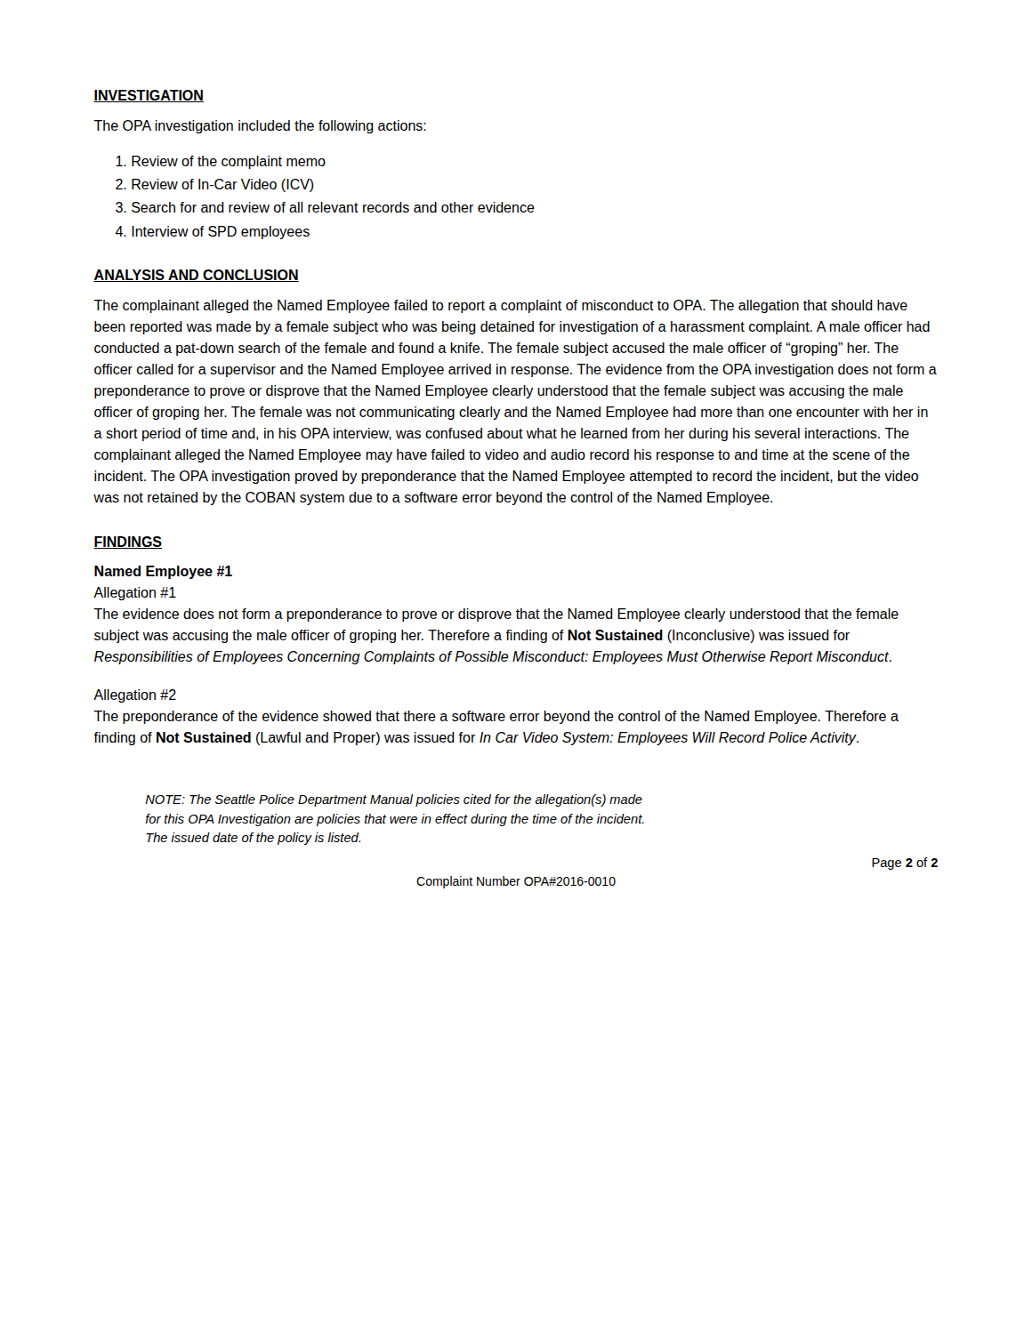INVESTIGATION
The OPA investigation included the following actions:
Review of the complaint memo
Review of In-Car Video (ICV)
Search for and review of all relevant records and other evidence
Interview of SPD employees
ANALYSIS AND CONCLUSION
The complainant alleged the Named Employee failed to report a complaint of misconduct to OPA. The allegation that should have been reported was made by a female subject who was being detained for investigation of a harassment complaint. A male officer had conducted a pat-down search of the female and found a knife. The female subject accused the male officer of “groping” her. The officer called for a supervisor and the Named Employee arrived in response. The evidence from the OPA investigation does not form a preponderance to prove or disprove that the Named Employee clearly understood that the female subject was accusing the male officer of groping her. The female was not communicating clearly and the Named Employee had more than one encounter with her in a short period of time and, in his OPA interview, was confused about what he learned from her during his several interactions. The complainant alleged the Named Employee may have failed to video and audio record his response to and time at the scene of the incident. The OPA investigation proved by preponderance that the Named Employee attempted to record the incident, but the video was not retained by the COBAN system due to a software error beyond the control of the Named Employee.
FINDINGS
Named Employee #1
Allegation #1
The evidence does not form a preponderance to prove or disprove that the Named Employee clearly understood that the female subject was accusing the male officer of groping her. Therefore a finding of Not Sustained (Inconclusive) was issued for Responsibilities of Employees Concerning Complaints of Possible Misconduct: Employees Must Otherwise Report Misconduct.
Allegation #2
The preponderance of the evidence showed that there a software error beyond the control of the Named Employee. Therefore a finding of Not Sustained (Lawful and Proper) was issued for In Car Video System: Employees Will Record Police Activity.
NOTE: The Seattle Police Department Manual policies cited for the allegation(s) made
for this OPA Investigation are policies that were in effect during the time of the incident.
The issued date of the policy is listed.
Page 2 of 2
Complaint Number OPA#2016-0010